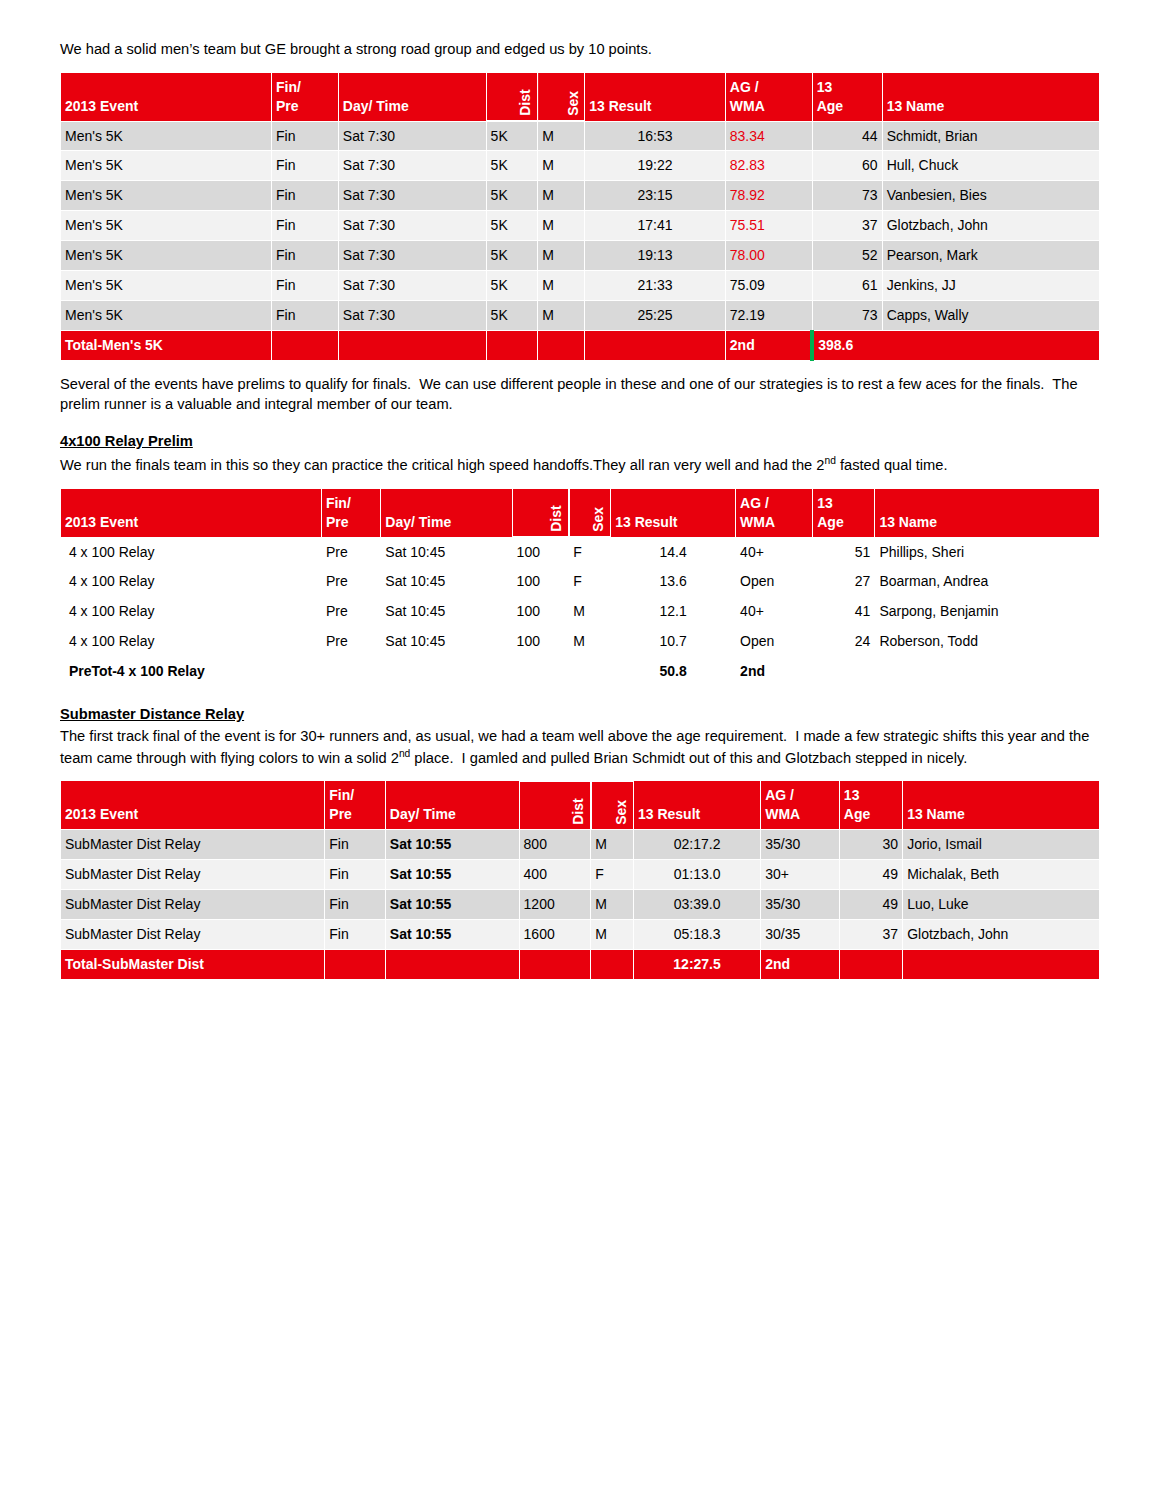We had a solid men’s team but GE brought a strong road group and edged us by 10 points.
| 2013 Event | Fin/ Pre | Day/ Time | Dist | Sex | 13 Result | AG / WMA | 13 Age | 13 Name |
| --- | --- | --- | --- | --- | --- | --- | --- | --- |
| Men's 5K | Fin | Sat 7:30 | 5K | M | 16:53 | 83.34 | 44 | Schmidt, Brian |
| Men's 5K | Fin | Sat 7:30 | 5K | M | 19:22 | 82.83 | 60 | Hull, Chuck |
| Men's 5K | Fin | Sat 7:30 | 5K | M | 23:15 | 78.92 | 73 | Vanbesien, Bies |
| Men's 5K | Fin | Sat 7:30 | 5K | M | 17:41 | 75.51 | 37 | Glotzbach, John |
| Men's 5K | Fin | Sat 7:30 | 5K | M | 19:13 | 78.00 | 52 | Pearson, Mark |
| Men's 5K | Fin | Sat 7:30 | 5K | M | 21:33 | 75.09 | 61 | Jenkins, JJ |
| Men's 5K | Fin | Sat 7:30 | 5K | M | 25:25 | 72.19 | 73 | Capps, Wally |
| Total-Men's 5K | | | | | | 2nd | 398.6 |
Several of the events have prelims to qualify for finals. We can use different people in these and one of our strategies is to rest a few aces for the finals. The prelim runner is a valuable and integral member of our team.
4x100 Relay Prelim
We run the finals team in this so they can practice the critical high speed handoffs.They all ran very well and had the 2nd fasted qual time.
| 2013 Event | Fin/ Pre | Day/ Time | Dist | Sex | 13 Result | AG / WMA | 13 Age | 13 Name |
| --- | --- | --- | --- | --- | --- | --- | --- | --- |
| 4 x 100 Relay | Pre | Sat 10:45 | 100 | F | 14.4 | 40+ | 51 | Phillips, Sheri |
| 4 x 100 Relay | Pre | Sat 10:45 | 100 | F | 13.6 | Open | 27 | Boarman, Andrea |
| 4 x 100 Relay | Pre | Sat 10:45 | 100 | M | 12.1 | 40+ | 41 | Sarpong, Benjamin |
| 4 x 100 Relay | Pre | Sat 10:45 | 100 | M | 10.7 | Open | 24 | Roberson, Todd |
| PreTot-4 x 100 Relay | | | | | 50.8 | 2nd | | |
Submaster Distance Relay
The first track final of the event is for 30+ runners and, as usual, we had a team well above the age requirement. I made a few strategic shifts this year and the team came through with flying colors to win a solid 2nd place. I gamled and pulled Brian Schmidt out of this and Glotzbach stepped in nicely.
| 2013 Event | Fin/ Pre | Day/ Time | Dist | Sex | 13 Result | AG / WMA | 13 Age | 13 Name |
| --- | --- | --- | --- | --- | --- | --- | --- | --- |
| SubMaster Dist Relay | Fin | Sat 10:55 | 800 | M | 02:17.2 | 35/30 | 30 | Jorio, Ismail |
| SubMaster Dist Relay | Fin | Sat 10:55 | 400 | F | 01:13.0 | 30+ | 49 | Michalak, Beth |
| SubMaster Dist Relay | Fin | Sat 10:55 | 1200 | M | 03:39.0 | 35/30 | 49 | Luo, Luke |
| SubMaster Dist Relay | Fin | Sat 10:55 | 1600 | M | 05:18.3 | 30/35 | 37 | Glotzbach, John |
| Total-SubMaster Dist | | | | | 12:27.5 | 2nd | | |